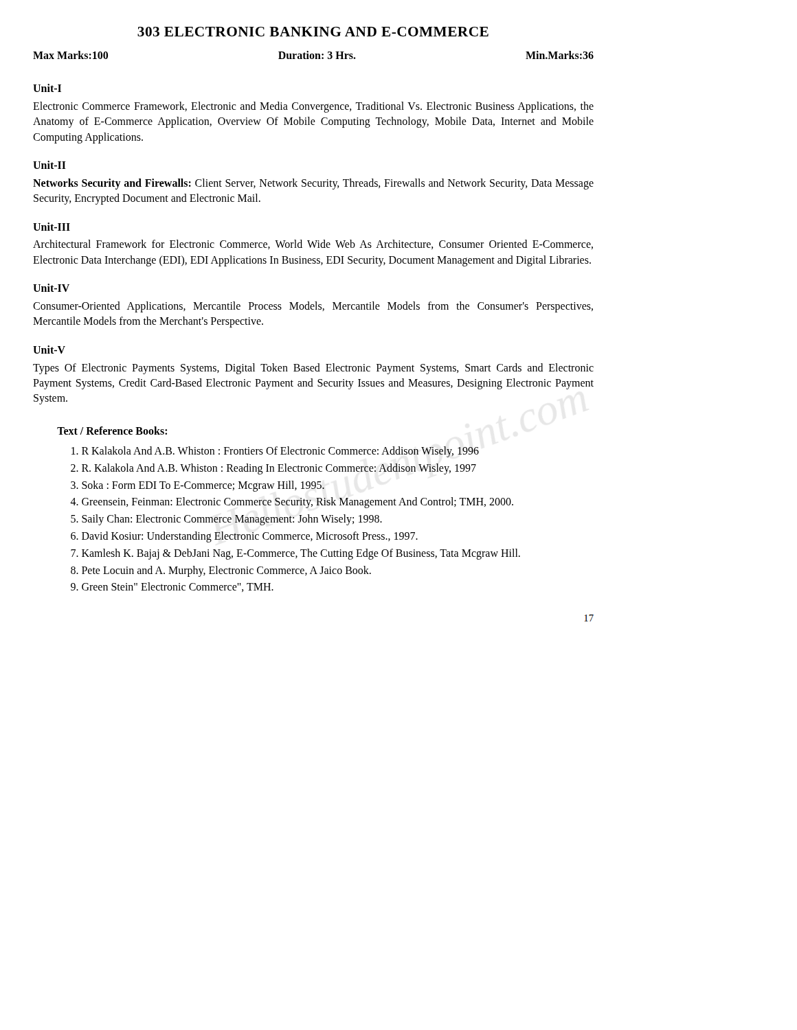Hellostudentpoint.com
303 ELECTRONIC BANKING AND E-COMMERCE
Max Marks:100 Duration: 3 Hrs. Min.Marks:36
Unit-I
Electronic Commerce Framework, Electronic and Media Convergence, Traditional Vs. Electronic Business Applications, the Anatomy of E-Commerce Application, Overview Of Mobile Computing Technology, Mobile Data, Internet and Mobile Computing Applications.
Unit-II
Networks Security and Firewalls: Client Server, Network Security, Threads, Firewalls and Network Security, Data Message Security, Encrypted Document and Electronic Mail.
Unit-III
Architectural Framework for Electronic Commerce, World Wide Web As Architecture, Consumer Oriented E-Commerce, Electronic Data Interchange (EDI), EDI Applications In Business, EDI Security, Document Management and Digital Libraries.
Unit-IV
Consumer-Oriented Applications, Mercantile Process Models, Mercantile Models from the Consumer's Perspectives, Mercantile Models from the Merchant's Perspective.
Unit-V
Types Of Electronic Payments Systems, Digital Token Based Electronic Payment Systems, Smart Cards and Electronic Payment Systems, Credit Card-Based Electronic Payment and Security Issues and Measures, Designing Electronic Payment System.
Text / Reference Books:
R Kalakola And A.B. Whiston : Frontiers Of Electronic Commerce: Addison Wisely, 1996
R. Kalakola And A.B. Whiston : Reading In Electronic Commerce: Addison Wisley, 1997
Soka : Form EDI To E-Commerce; Mcgraw Hill, 1995.
Greensein, Feinman: Electronic Commerce Security, Risk Management And Control; TMH, 2000.
Saily Chan: Electronic Commerce Management: John Wisely; 1998.
David Kosiur: Understanding Electronic Commerce, Microsoft Press., 1997.
Kamlesh K. Bajaj & DebJani Nag, E-Commerce, The Cutting Edge Of Business, Tata Mcgraw Hill.
Pete Locuin and A. Murphy, Electronic Commerce, A Jaico Book.
Green Stein" Electronic Commerce", TMH.
17